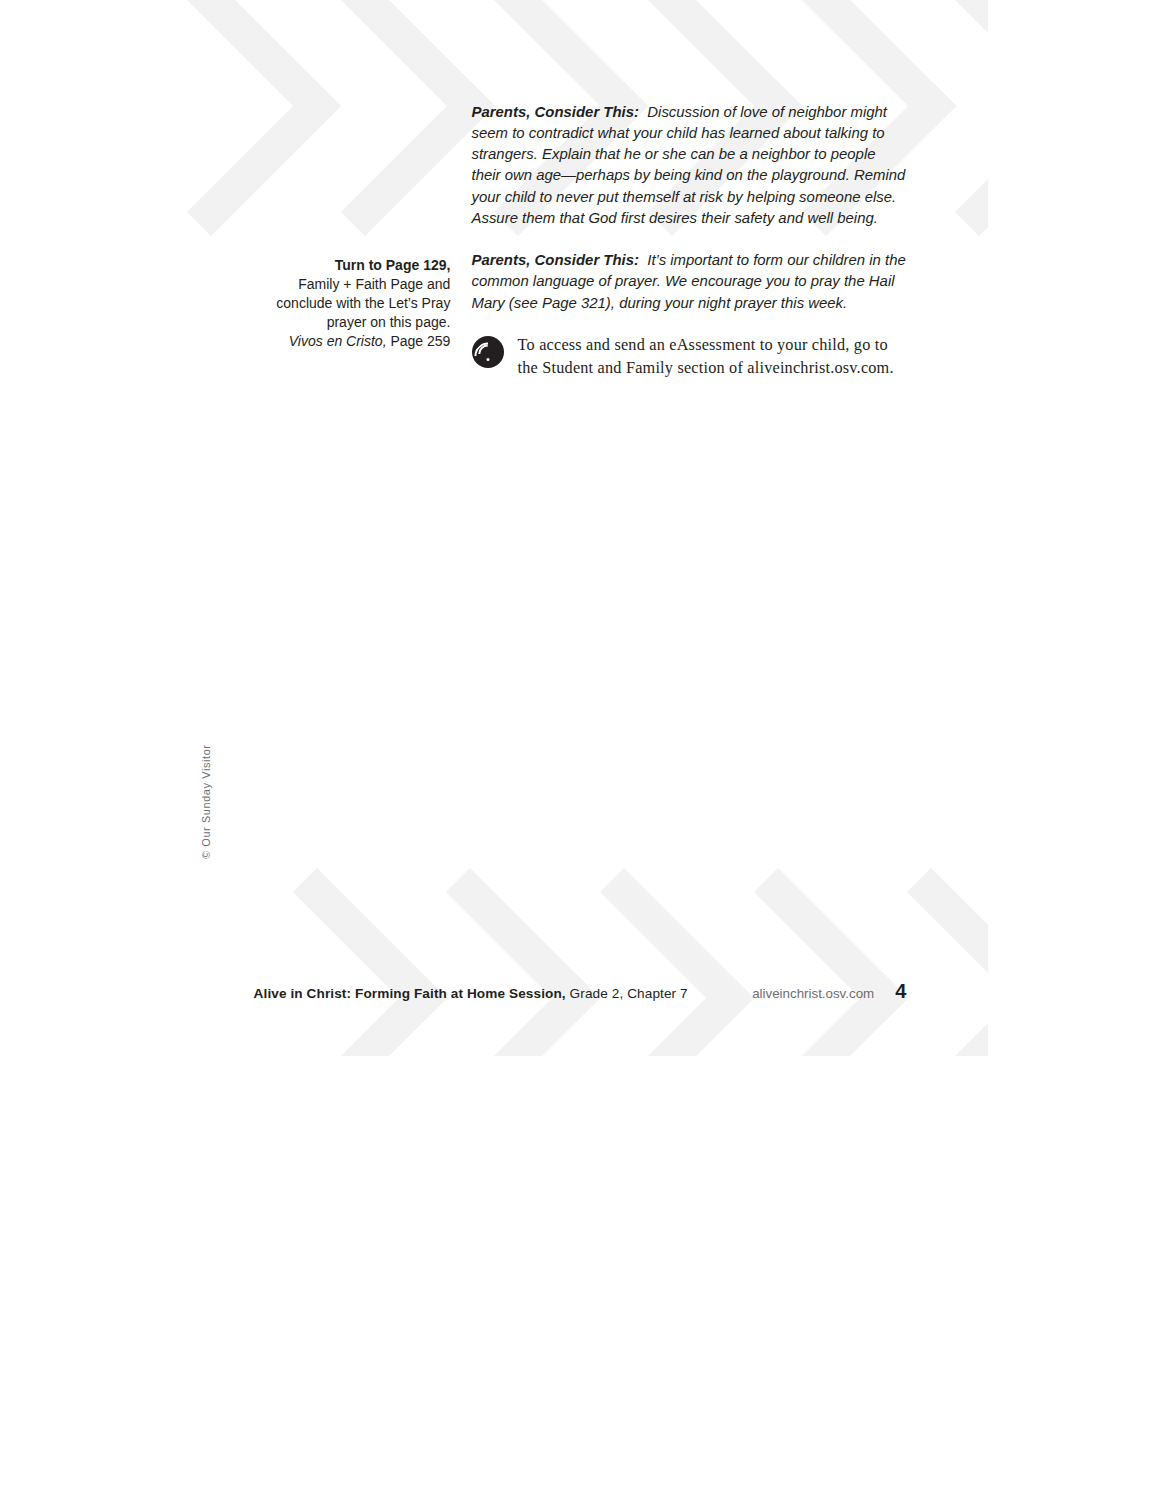© Our Sunday Visitor
Turn to Page 129,
Family + Faith Page and
conclude with the Let’s Pray
prayer on this page.
Vivos en Cristo, Page 259
Parents, Consider This: Discussion of love of neighbor might seem to contradict what your child has learned about talking to strangers. Explain that he or she can be a neighbor to people their own age—perhaps by being kind on the playground. Remind your child to never put themself at risk by helping someone else. Assure them that God first desires their safety and well being.
Parents, Consider This: It’s important to form our children in the common language of prayer. We encourage you to pray the Hail Mary (see Page 321), during your night prayer this week.
To access and send an eAssessment to your child, go to the Student and Family section of aliveinchrist.osv.com.
Alive in Christ: Forming Faith at Home Session, Grade 2, Chapter 7
aliveinchrist.osv.com 4